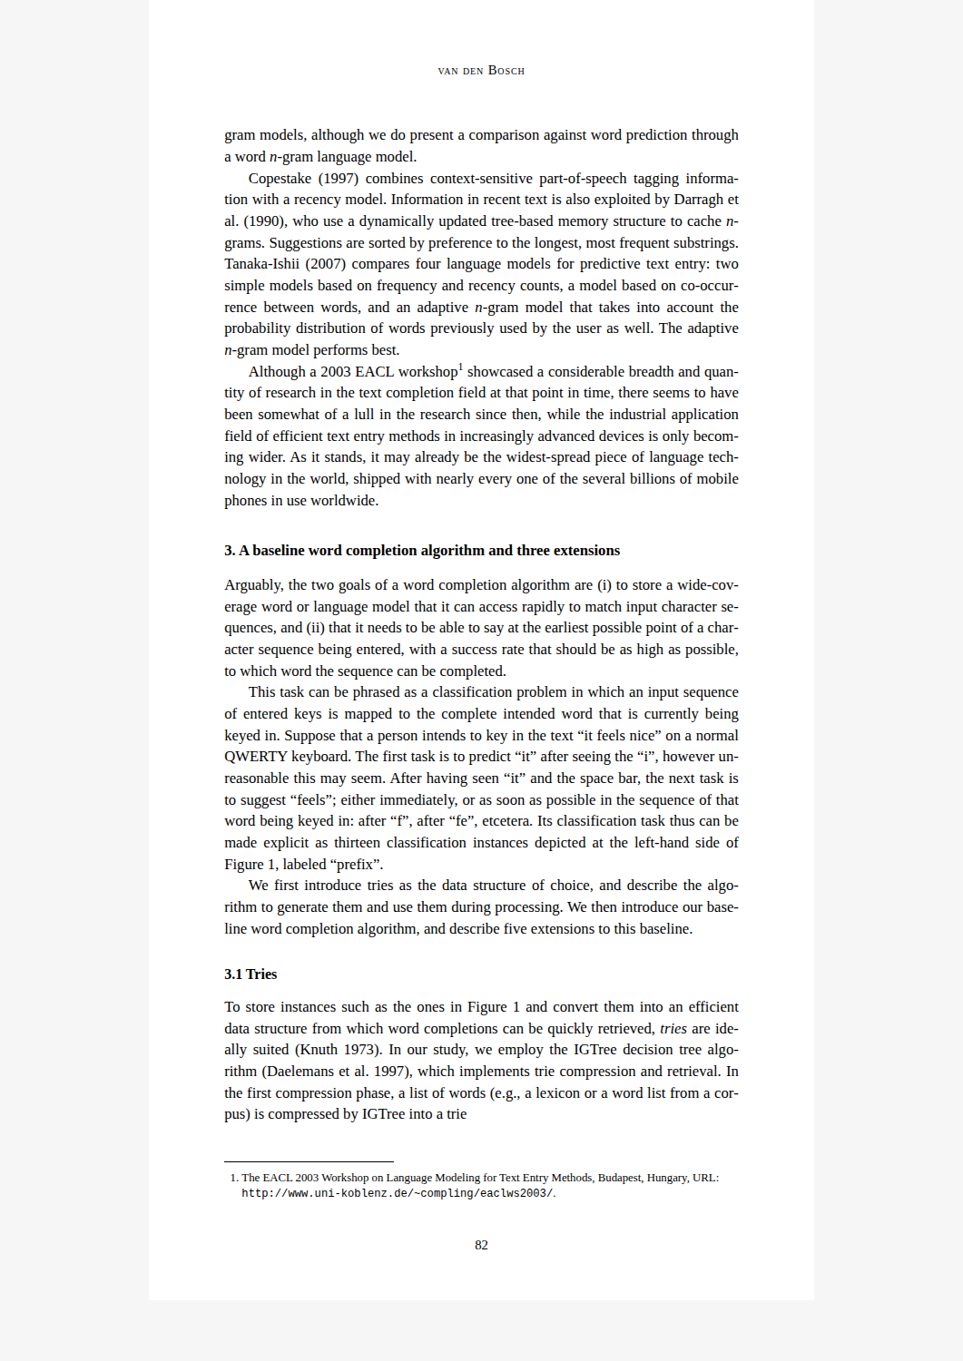van den Bosch
gram models, although we do present a comparison against word prediction through a word n-gram language model.
Copestake (1997) combines context-sensitive part-of-speech tagging information with a recency model. Information in recent text is also exploited by Darragh et al. (1990), who use a dynamically updated tree-based memory structure to cache n-grams. Suggestions are sorted by preference to the longest, most frequent substrings. Tanaka-Ishii (2007) compares four language models for predictive text entry: two simple models based on frequency and recency counts, a model based on co-occurrence between words, and an adaptive n-gram model that takes into account the probability distribution of words previously used by the user as well. The adaptive n-gram model performs best.
Although a 2003 EACL workshop1 showcased a considerable breadth and quantity of research in the text completion field at that point in time, there seems to have been somewhat of a lull in the research since then, while the industrial application field of efficient text entry methods in increasingly advanced devices is only becoming wider. As it stands, it may already be the widest-spread piece of language technology in the world, shipped with nearly every one of the several billions of mobile phones in use worldwide.
3. A baseline word completion algorithm and three extensions
Arguably, the two goals of a word completion algorithm are (i) to store a wide-coverage word or language model that it can access rapidly to match input character sequences, and (ii) that it needs to be able to say at the earliest possible point of a character sequence being entered, with a success rate that should be as high as possible, to which word the sequence can be completed.
This task can be phrased as a classification problem in which an input sequence of entered keys is mapped to the complete intended word that is currently being keyed in. Suppose that a person intends to key in the text “it feels nice” on a normal QWERTY keyboard. The first task is to predict “it” after seeing the “i”, however unreasonable this may seem. After having seen “it” and the space bar, the next task is to suggest “feels”; either immediately, or as soon as possible in the sequence of that word being keyed in: after “f”, after “fe”, etcetera. Its classification task thus can be made explicit as thirteen classification instances depicted at the left-hand side of Figure 1, labeled “prefix”.
We first introduce tries as the data structure of choice, and describe the algorithm to generate them and use them during processing. We then introduce our baseline word completion algorithm, and describe five extensions to this baseline.
3.1 Tries
To store instances such as the ones in Figure 1 and convert them into an efficient data structure from which word completions can be quickly retrieved, tries are ideally suited (Knuth 1973). In our study, we employ the IGTree decision tree algorithm (Daelemans et al. 1997), which implements trie compression and retrieval. In the first compression phase, a list of words (e.g., a lexicon or a word list from a corpus) is compressed by IGTree into a trie
The EACL 2003 Workshop on Language Modeling for Text Entry Methods, Budapest, Hungary, URL: http://www.uni-koblenz.de/~compling/eaclws2003/.
82